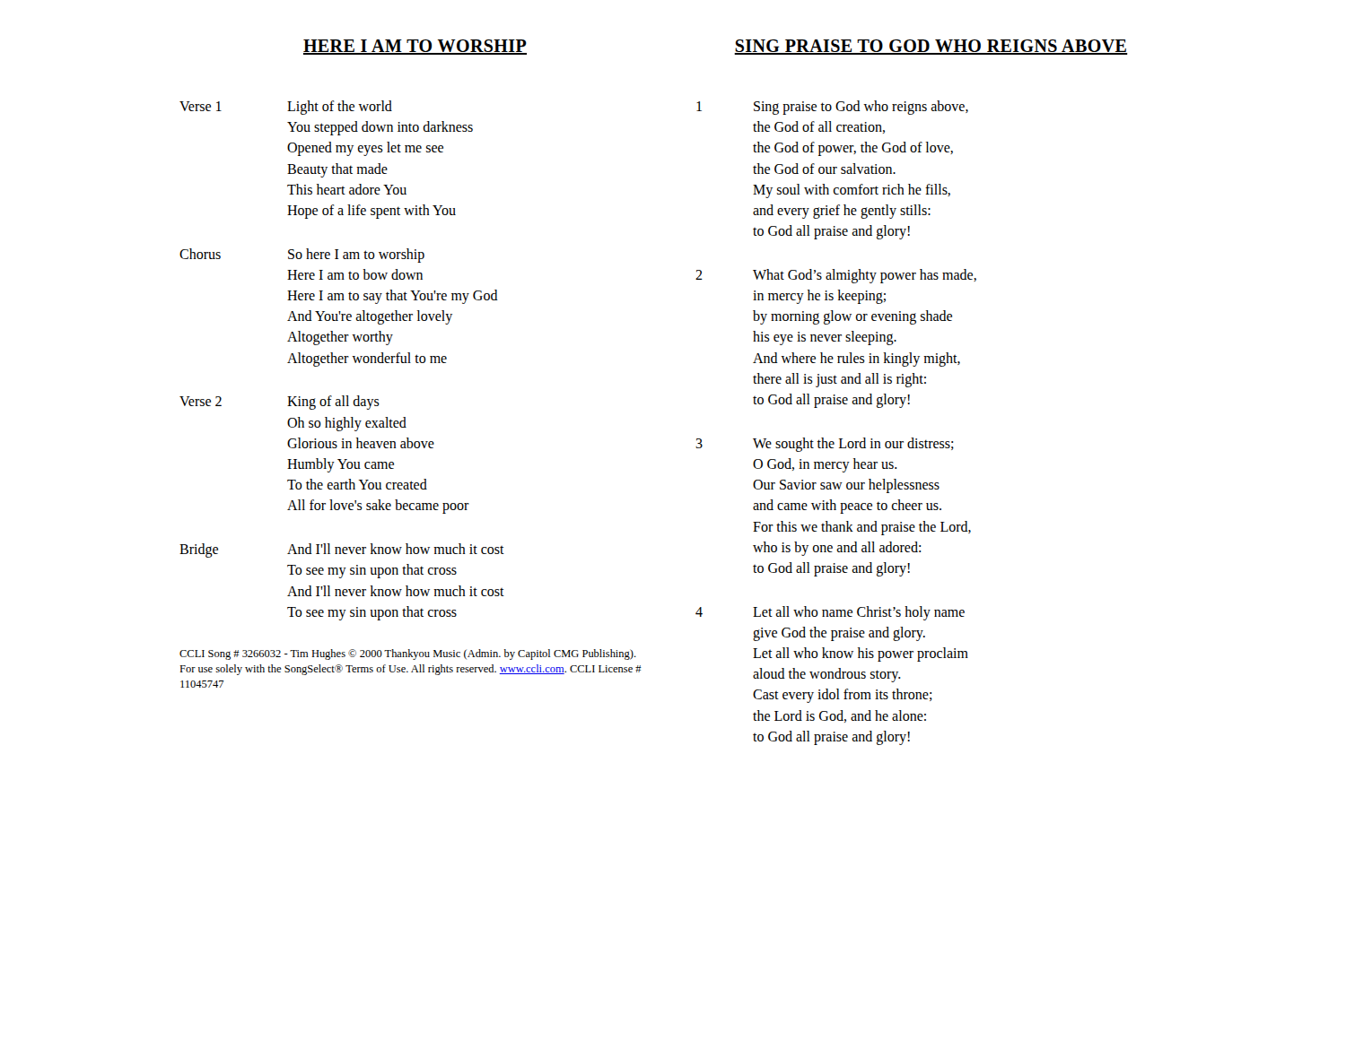HERE I AM TO WORSHIP
Verse 1
Light of the world
You stepped down into darkness
Opened my eyes let me see
Beauty that made
This heart adore You
Hope of a life spent with You
Chorus
So here I am to worship
Here I am to bow down
Here I am to say that You're my God
And You're altogether lovely
Altogether worthy
Altogether wonderful to me
Verse 2
King of all days
Oh so highly exalted
Glorious in heaven above
Humbly You came
To the earth You created
All for love's sake became poor
Bridge
And I'll never know how much it cost
To see my sin upon that cross
And I'll never know how much it cost
To see my sin upon that cross
CCLI Song # 3266032 - Tim Hughes © 2000 Thankyou Music (Admin. by Capitol CMG Publishing). For use solely with the SongSelect® Terms of Use. All rights reserved. www.ccli.com. CCLI License # 11045747
SING PRAISE TO GOD WHO REIGNS ABOVE
1
Sing praise to God who reigns above,
the God of all creation,
the God of power, the God of love,
the God of our salvation.
My soul with comfort rich he fills,
and every grief he gently stills:
to God all praise and glory!
2
What God’s almighty power has made,
in mercy he is keeping;
by morning glow or evening shade
his eye is never sleeping.
And where he rules in kingly might,
there all is just and all is right:
to God all praise and glory!
3
We sought the Lord in our distress;
O God, in mercy hear us.
Our Savior saw our helplessness
and came with peace to cheer us.
For this we thank and praise the Lord,
who is by one and all adored:
to God all praise and glory!
4
Let all who name Christ’s holy name
give God the praise and glory.
Let all who know his power proclaim
aloud the wondrous story.
Cast every idol from its throne;
the Lord is God, and he alone:
to God all praise and glory!